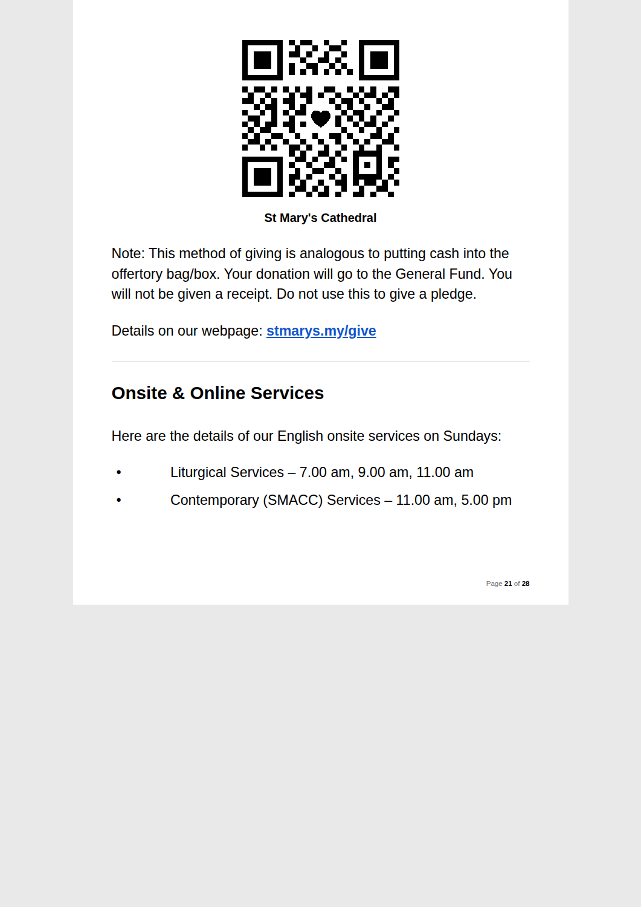St Mary's Cathedral
Note: This method of giving is analogous to putting cash into the offertory bag/box. Your donation will go to the General Fund. You will not be given a receipt. Do not use this to give a pledge.
Details on our webpage: stmarys.my/give
Onsite & Online Services
Here are the details of our English onsite services on Sundays:
Liturgical Services – 7.00 am, 9.00 am, 11.00 am
Contemporary (SMACC) Services – 11.00 am, 5.00 pm
Page 21 of 28